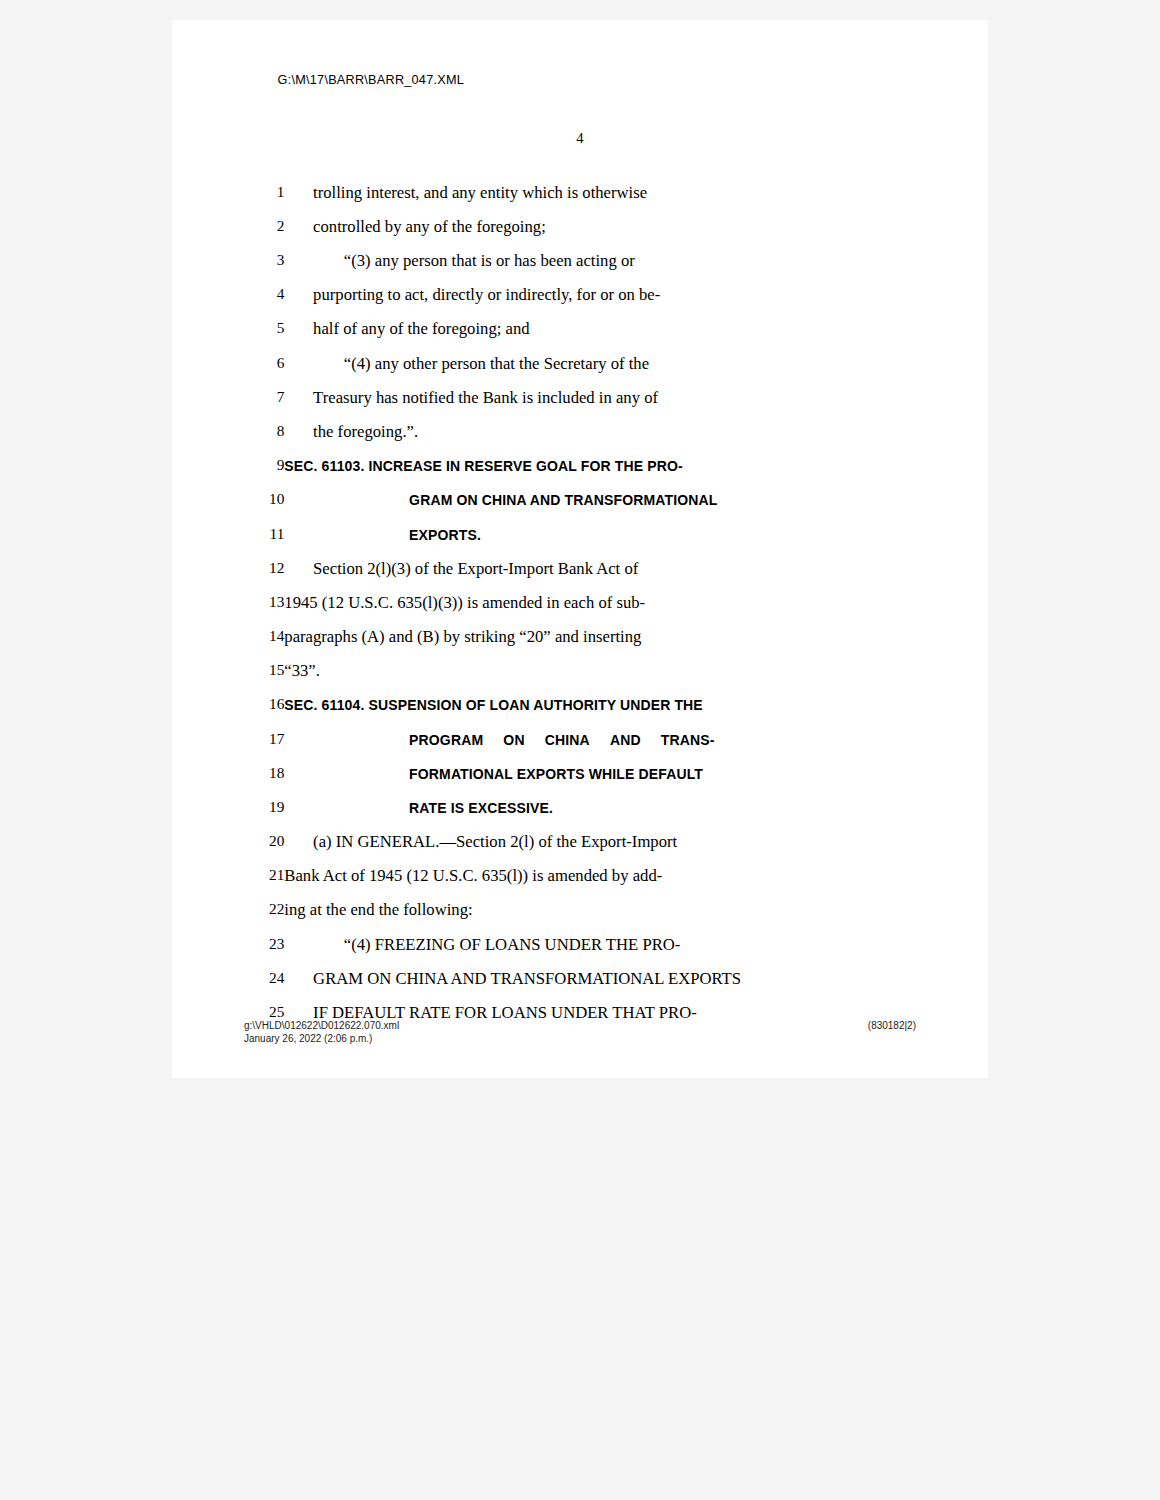G:\M\17\BARR\BARR_047.XML
4
| 1 | trolling interest, and any entity which is otherwise |
| 2 | controlled by any of the foregoing; |
| 3 | “(3) any person that is or has been acting or |
| 4 | purporting to act, directly or indirectly, for or on be- |
| 5 | half of any of the foregoing; and |
| 6 | “(4) any other person that the Secretary of the |
| 7 | Treasury has notified the Bank is included in any of |
| 8 | the foregoing.”. |
| 9 | SEC. 61103. INCREASE IN RESERVE GOAL FOR THE PRO- |
| 10 | GRAM ON CHINA AND TRANSFORMATIONAL |
| 11 | EXPORTS. |
| 12 | Section 2(l)(3) of the Export-Import Bank Act of |
| 13 | 1945 (12 U.S.C. 635(l)(3)) is amended in each of sub- |
| 14 | paragraphs (A) and (B) by striking “20” and inserting |
| 15 | “33”. |
| 16 | SEC. 61104. SUSPENSION OF LOAN AUTHORITY UNDER THE |
| 17 | PROGRAM ON CHINA AND TRANS- |
| 18 | FORMATIONAL EXPORTS WHILE DEFAULT |
| 19 | RATE IS EXCESSIVE. |
| 20 | (a) I N G ENERAL .—Section 2(l) of the Export-Import |
| 21 | Bank Act of 1945 (12 U.S.C. 635(l)) is amended by add- |
| 22 | ing at the end the following: |
| 23 | “(4) F REEZING OF LOANS UNDER THE PRO- |
| 24 | GRAM ON CHINA AND TRANSFORMATIONAL EXPORTS |
| 25 | IF DEFAULT RATE FOR LOANS UNDER THAT PRO- |
g:\VHLD\012622\D012622.070.xml
(830182|2)
January 26, 2022 (2:06 p.m.)